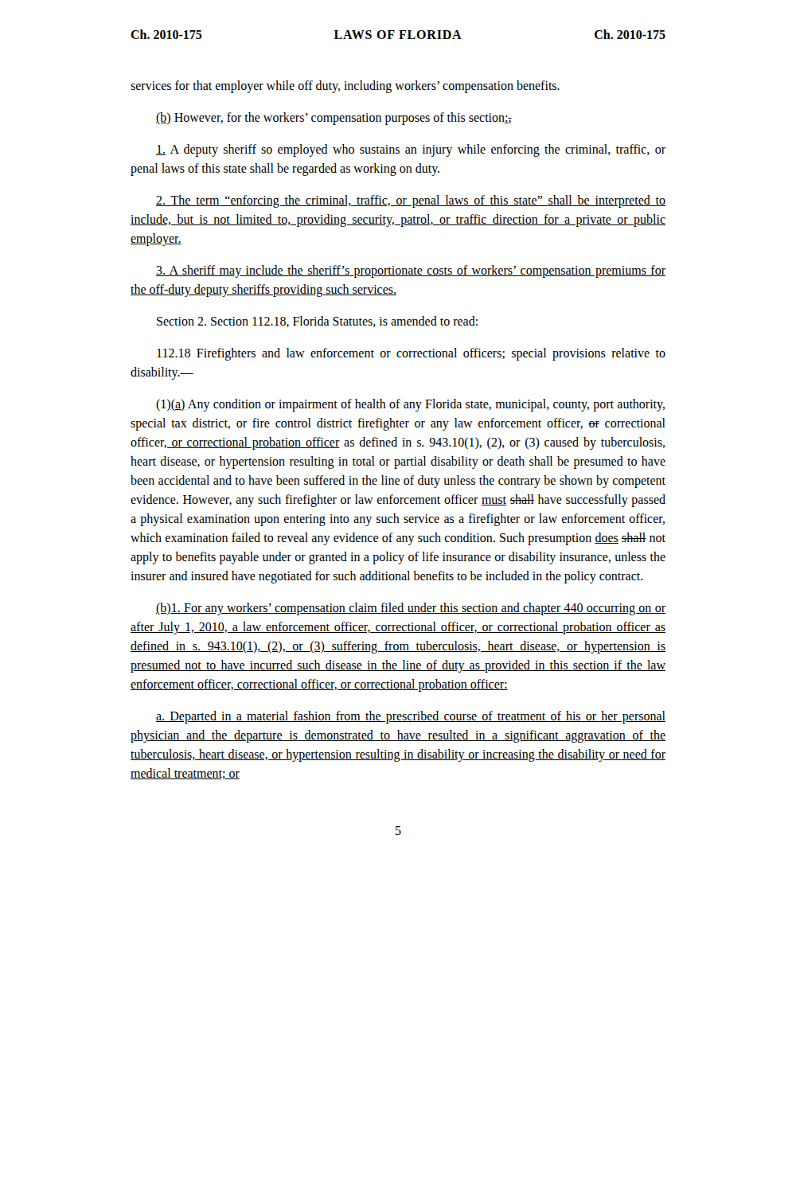Ch. 2010-175 LAWS OF FLORIDA Ch. 2010-175
services for that employer while off duty, including workers’ compensation benefits.
(b) However, for the workers’ compensation purposes of this section:,
1. A deputy sheriff so employed who sustains an injury while enforcing the criminal, traffic, or penal laws of this state shall be regarded as working on duty.
2. The term “enforcing the criminal, traffic, or penal laws of this state” shall be interpreted to include, but is not limited to, providing security, patrol, or traffic direction for a private or public employer.
3. A sheriff may include the sheriff’s proportionate costs of workers’ compensation premiums for the off-duty deputy sheriffs providing such services.
Section 2. Section 112.18, Florida Statutes, is amended to read:
112.18 Firefighters and law enforcement or correctional officers; special provisions relative to disability.—
(1)(a) Any condition or impairment of health of any Florida state, municipal, county, port authority, special tax district, or fire control district firefighter or any law enforcement officer, or correctional officer, or correctional probation officer as defined in s. 943.10(1), (2), or (3) caused by tuberculosis, heart disease, or hypertension resulting in total or partial disability or death shall be presumed to have been accidental and to have been suffered in the line of duty unless the contrary be shown by competent evidence. However, any such firefighter or law enforcement officer must shall have successfully passed a physical examination upon entering into any such service as a firefighter or law enforcement officer, which examination failed to reveal any evidence of any such condition. Such presumption does shall not apply to benefits payable under or granted in a policy of life insurance or disability insurance, unless the insurer and insured have negotiated for such additional benefits to be included in the policy contract.
(b)1. For any workers’ compensation claim filed under this section and chapter 440 occurring on or after July 1, 2010, a law enforcement officer, correctional officer, or correctional probation officer as defined in s. 943.10(1), (2), or (3) suffering from tuberculosis, heart disease, or hypertension is presumed not to have incurred such disease in the line of duty as provided in this section if the law enforcement officer, correctional officer, or correctional probation officer:
a. Departed in a material fashion from the prescribed course of treatment of his or her personal physician and the departure is demonstrated to have resulted in a significant aggravation of the tuberculosis, heart disease, or hypertension resulting in disability or increasing the disability or need for medical treatment; or
5